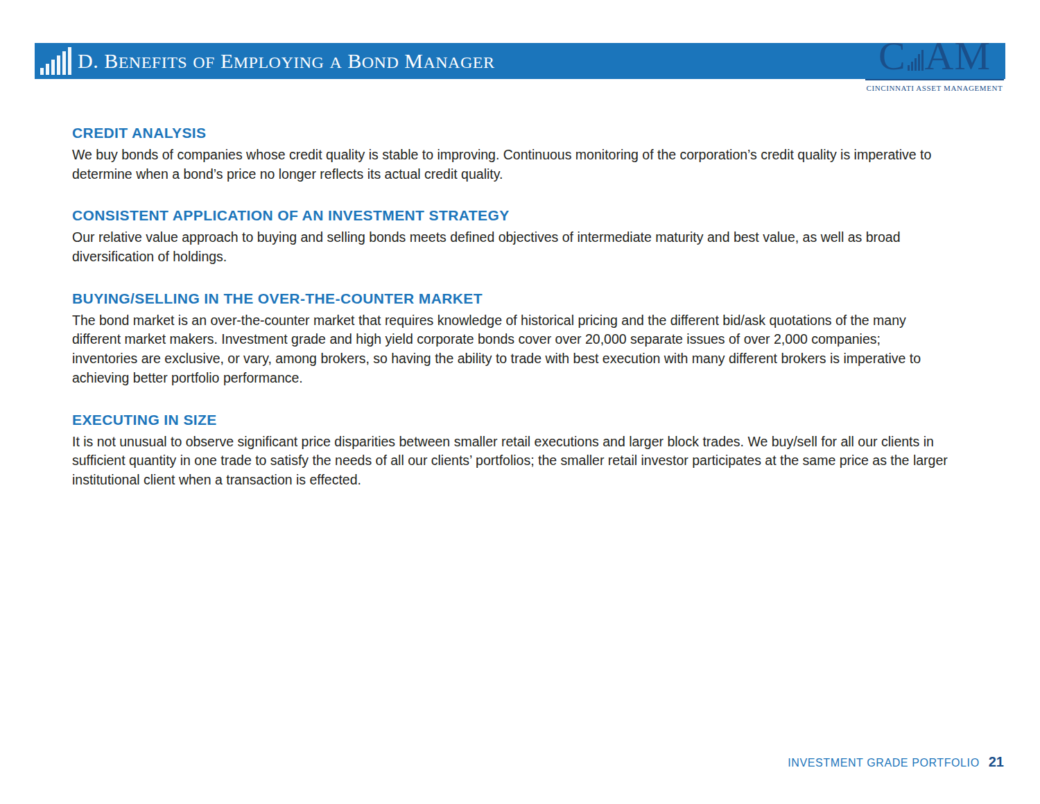D. BENEFITS OF EMPLOYING A BOND MANAGER
C AM
Cincinnati Asset Management
Credit Analysis
We buy bonds of companies whose credit quality is stable to improving. Continuous monitoring of the corporation’s credit quality is imperative to determine when a bond’s price no longer reflects its actual credit quality.
Consistent Application of an Investment Strategy
Our relative value approach to buying and selling bonds meets defined objectives of intermediate maturity and best value, as well as broad diversification of holdings.
Buying/Selling in the Over-the-Counter Market
The bond market is an over-the-counter market that requires knowledge of historical pricing and the different bid/ask quotations of the many different market makers. Investment grade and high yield corporate bonds cover over 20,000 separate issues of over 2,000 companies; inventories are exclusive, or vary, among brokers, so having the ability to trade with best execution with many different brokers is imperative to achieving better portfolio performance.
Executing in Size
It is not unusual to observe significant price disparities between smaller retail executions and larger block trades. We buy/sell for all our clients in sufficient quantity in one trade to satisfy the needs of all our clients’ portfolios; the smaller retail investor participates at the same price as the larger institutional client when a transaction is effected.
Investment Grade Portfolio 21